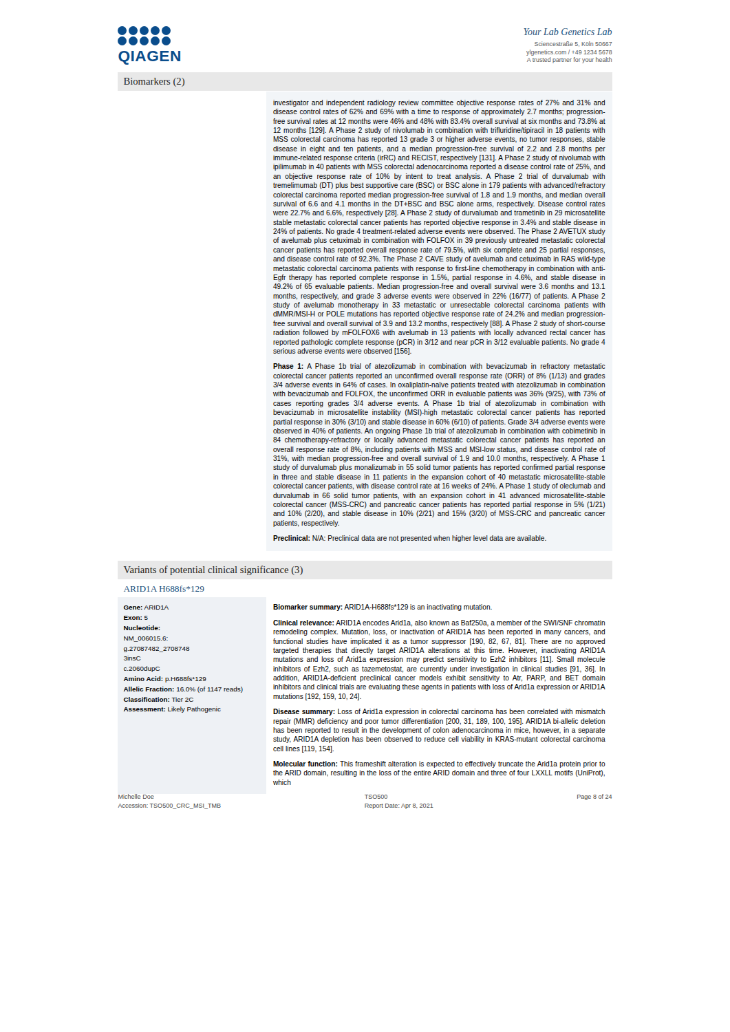QIAGEN
Your Lab Genetics Lab
Sciencestraße 5, Köln 50667
ylgenetics.com / +49 1234 5678
A trusted partner for your health
Biomarkers (2)
investigator and independent radiology review committee objective response rates of 27% and 31% and disease control rates of 62% and 69% with a time to response of approximately 2.7 months; progression-free survival rates at 12 months were 46% and 48% with 83.4% overall survival at six months and 73.8% at 12 months [129]. A Phase 2 study of nivolumab in combination with trifluridine/tipiracil in 18 patients with MSS colorectal carcinoma has reported 13 grade 3 or higher adverse events, no tumor responses, stable disease in eight and ten patients, and a median progression-free survival of 2.2 and 2.8 months per immune-related response criteria (irRC) and RECIST, respectively [131]. A Phase 2 study of nivolumab with ipilimumab in 40 patients with MSS colorectal adenocarcinoma reported a disease control rate of 25%, and an objective response rate of 10% by intent to treat analysis. A Phase 2 trial of durvalumab with tremelimumab (DT) plus best supportive care (BSC) or BSC alone in 179 patients with advanced/refractory colorectal carcinoma reported median progression-free survival of 1.8 and 1.9 months, and median overall survival of 6.6 and 4.1 months in the DT+BSC and BSC alone arms, respectively. Disease control rates were 22.7% and 6.6%, respectively [28]. A Phase 2 study of durvalumab and trametinib in 29 microsatellite stable metastatic colorectal cancer patients has reported objective response in 3.4% and stable disease in 24% of patients. No grade 4 treatment-related adverse events were observed. The Phase 2 AVETUX study of avelumab plus cetuximab in combination with FOLFOX in 39 previously untreated metastatic colorectal cancer patients has reported overall response rate of 79.5%, with six complete and 25 partial responses, and disease control rate of 92.3%. The Phase 2 CAVE study of avelumab and cetuximab in RAS wild-type metastatic colorectal carcinoma patients with response to first-line chemotherapy in combination with anti-Egfr therapy has reported complete response in 1.5%, partial response in 4.6%, and stable disease in 49.2% of 65 evaluable patients. Median progression-free and overall survival were 3.6 months and 13.1 months, respectively, and grade 3 adverse events were observed in 22% (16/77) of patients. A Phase 2 study of avelumab monotherapy in 33 metastatic or unresectable colorectal carcinoma patients with dMMR/MSI-H or POLE mutations has reported objective response rate of 24.2% and median progression-free survival and overall survival of 3.9 and 13.2 months, respectively [88]. A Phase 2 study of short-course radiation followed by mFOLFOX6 with avelumab in 13 patients with locally advanced rectal cancer has reported pathologic complete response (pCR) in 3/12 and near pCR in 3/12 evaluable patients. No grade 4 serious adverse events were observed [156].
Phase 1: A Phase 1b trial of atezolizumab in combination with bevacizumab in refractory metastatic colorectal cancer patients reported an unconfirmed overall response rate (ORR) of 8% (1/13) and grades 3/4 adverse events in 64% of cases. In oxaliplatin-naïve patients treated with atezolizumab in combination with bevacizumab and FOLFOX, the unconfirmed ORR in evaluable patients was 36% (9/25), with 73% of cases reporting grades 3/4 adverse events. A Phase 1b trial of atezolizumab in combination with bevacizumab in microsatellite instability (MSI)-high metastatic colorectal cancer patients has reported partial response in 30% (3/10) and stable disease in 60% (6/10) of patients. Grade 3/4 adverse events were observed in 40% of patients. An ongoing Phase 1b trial of atezolizumab in combination with cobimetinib in 84 chemotherapy-refractory or locally advanced metastatic colorectal cancer patients has reported an overall response rate of 8%, including patients with MSS and MSI-low status, and disease control rate of 31%, with median progression-free and overall survival of 1.9 and 10.0 months, respectively. A Phase 1 study of durvalumab plus monalizumab in 55 solid tumor patients has reported confirmed partial response in three and stable disease in 11 patients in the expansion cohort of 40 metastatic microsatellite-stable colorectal cancer patients, with disease control rate at 16 weeks of 24%. A Phase 1 study of oleclumab and durvalumab in 66 solid tumor patients, with an expansion cohort in 41 advanced microsatellite-stable colorectal cancer (MSS-CRC) and pancreatic cancer patients has reported partial response in 5% (1/21) and 10% (2/20), and stable disease in 10% (2/21) and 15% (3/20) of MSS-CRC and pancreatic cancer patients, respectively.
Preclinical: N/A: Preclinical data are not presented when higher level data are available.
Variants of potential clinical significance (3)
ARID1A H688fs*129
Gene: ARID1A
Exon: 5
Nucleotide:
NM_006015.6:
g.27087482_2708748
3insC
c.2060dupC
Amino Acid: p.H688fs*129
Allelic Fraction: 16.0% (of 1147 reads)
Classification: Tier 2C
Assessment: Likely Pathogenic
Biomarker summary: ARID1A-H688fs*129 is an inactivating mutation.
Clinical relevance: ARID1A encodes Arid1a, also known as Baf250a, a member of the SWI/SNF chromatin remodeling complex. Mutation, loss, or inactivation of ARID1A has been reported in many cancers, and functional studies have implicated it as a tumor suppressor [190, 82, 67, 81]. There are no approved targeted therapies that directly target ARID1A alterations at this time. However, inactivating ARID1A mutations and loss of Arid1a expression may predict sensitivity to Ezh2 inhibitors [11]. Small molecule inhibitors of Ezh2, such as tazemetostat, are currently under investigation in clinical studies [91, 36]. In addition, ARID1A-deficient preclinical cancer models exhibit sensitivity to Atr, PARP, and BET domain inhibitors and clinical trials are evaluating these agents in patients with loss of Arid1a expression or ARID1A mutations [192, 159, 10, 24].
Disease summary: Loss of Arid1a expression in colorectal carcinoma has been correlated with mismatch repair (MMR) deficiency and poor tumor differentiation [200, 31, 189, 100, 195]. ARID1A bi-allelic deletion has been reported to result in the development of colon adenocarcinoma in mice, however, in a separate study, ARID1A depletion has been observed to reduce cell viability in KRAS-mutant colorectal carcinoma cell lines [119, 154].
Molecular function: This frameshift alteration is expected to effectively truncate the Arid1a protein prior to the ARID domain, resulting in the loss of the entire ARID domain and three of four LXXLL motifs (UniProt), which
Michelle Doe
Accession: TSO500_CRC_MSI_TMB
TSO500
Report Date: Apr 8, 2021
Page 8 of 24